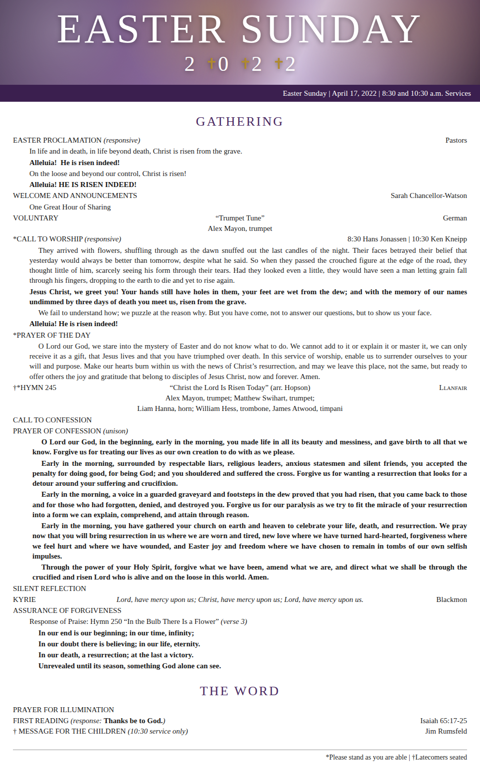EASTER SUNDAY
2✝0✝2✝2
Easter Sunday | April 17, 2022 | 8:30 and 10:30 a.m. Services
GATHERING
Easter Proclamation (responsive) Pastors
In life and in death, in life beyond death, Christ is risen from the grave.
Alleluia! He is risen indeed!
On the loose and beyond our control, Christ is risen!
Alleluia! HE IS RISEN INDEED!
Welcome and Announcements Sarah Chancellor-Watson
One Great Hour of Sharing
Voluntary “Trumpet Tune” German
Alex Mayon, trumpet
*Call to Worship (responsive) 8:30 Hans Jonassen | 10:30 Ken Kneipp
They arrived with flowers, shuffling through as the dawn snuffed out the last candles of the night. Their faces betrayed their belief that yesterday would always be better than tomorrow, despite what he said. So when they passed the crouched figure at the edge of the road, they thought little of him, scarcely seeing his form through their tears. Had they looked even a little, they would have seen a man letting grain fall through his fingers, dropping to the earth to die and yet to rise again.
Jesus Christ, we greet you! Your hands still have holes in them, your feet are wet from the dew; and with the memory of our names undimmed by three days of death you meet us, risen from the grave.
We fail to understand how; we puzzle at the reason why. But you have come, not to answer our questions, but to show us your face.
Alleluia! He is risen indeed!
*Prayer of the Day
O Lord our God, we stare into the mystery of Easter and do not know what to do. We cannot add to it or explain it or master it, we can only receive it as a gift, that Jesus lives and that you have triumphed over death. In this service of worship, enable us to surrender ourselves to your will and purpose. Make our hearts burn within us with the news of Christ’s resurrection, and may we leave this place, not the same, but ready to offer others the joy and gratitude that belong to disciples of Jesus Christ, now and forever. Amen.
†*Hymn 245 “Christ the Lord Is Risen Today” (arr. Hopson) Llanfair
Alex Mayon, trumpet; Matthew Swihart, trumpet;
Liam Hanna, horn; William Hess, trombone, James Atwood, timpani
Call to Confession
Prayer of Confession (unison)
O Lord our God, in the beginning, early in the morning, you made life in all its beauty and messiness, and gave birth to all that we know. Forgive us for treating our lives as our own creation to do with as we please.
Early in the morning, surrounded by respectable liars, religious leaders, anxious statesmen and silent friends, you accepted the penalty for doing good, for being God; and you shouldered and suffered the cross. Forgive us for wanting a resurrection that looks for a detour around your suffering and crucifixion.
Early in the morning, a voice in a guarded graveyard and footsteps in the dew proved that you had risen, that you came back to those and for those who had forgotten, denied, and destroyed you. Forgive us for our paralysis as we try to fit the miracle of your resurrection into a form we can explain, comprehend, and attain through reason.
Early in the morning, you have gathered your church on earth and heaven to celebrate your life, death, and resurrection. We pray now that you will bring resurrection in us where we are worn and tired, new love where we have turned hard-hearted, forgiveness where we feel hurt and where we have wounded, and Easter joy and freedom where we have chosen to remain in tombs of our own selfish impulses.
Through the power of your Holy Spirit, forgive what we have been, amend what we are, and direct what we shall be through the crucified and risen Lord who is alive and on the loose in this world. Amen.
Silent Reflection
Kyrie Lord, have mercy upon us; Christ, have mercy upon us; Lord, have mercy upon us. Blackmon
Assurance of Forgiveness
Response of Praise: Hymn 250 “In the Bulb There Is a Flower” (verse 3)
In our end is our beginning; in our time, infinity;
In our doubt there is believing; in our life, eternity.
In our death, a resurrection; at the last a victory.
Unrevealed until its season, something God alone can see.
THE WORD
Prayer for Illumination
First Reading (response: Thanks be to God.) Isaiah 65:17-25
† Message for the Children (10:30 service only) Jim Rumsfeld
*Please stand as you are able | †Latecomers seated